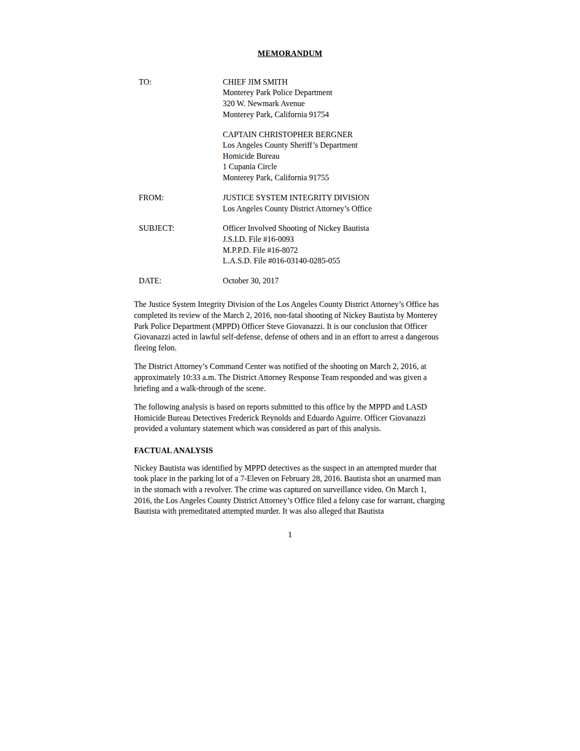MEMORANDUM
| TO: | CHIEF JIM SMITH Monterey Park Police Department 320 W. Newmark Avenue Monterey Park, California 91754 |
| | CAPTAIN CHRISTOPHER BERGNER Los Angeles County Sheriff’s Department Homicide Bureau 1 Cupania Circle Monterey Park, California 91755 |
| FROM: | JUSTICE SYSTEM INTEGRITY DIVISION Los Angeles County District Attorney’s Office |
| SUBJECT: | Officer Involved Shooting of Nickey Bautista J.S.I.D. File #16-0093 M.P.P.D. File #16-8072 L.A.S.D. File #016-03140-0285-055 |
| DATE: | October 30, 2017 |
The Justice System Integrity Division of the Los Angeles County District Attorney’s Office has completed its review of the March 2, 2016, non-fatal shooting of Nickey Bautista by Monterey Park Police Department (MPPD) Officer Steve Giovanazzi. It is our conclusion that Officer Giovanazzi acted in lawful self-defense, defense of others and in an effort to arrest a dangerous fleeing felon.
The District Attorney’s Command Center was notified of the shooting on March 2, 2016, at approximately 10:33 a.m. The District Attorney Response Team responded and was given a briefing and a walk-through of the scene.
The following analysis is based on reports submitted to this office by the MPPD and LASD Homicide Bureau Detectives Frederick Reynolds and Eduardo Aguirre. Officer Giovanazzi provided a voluntary statement which was considered as part of this analysis.
FACTUAL ANALYSIS
Nickey Bautista was identified by MPPD detectives as the suspect in an attempted murder that took place in the parking lot of a 7-Eleven on February 28, 2016. Bautista shot an unarmed man in the stomach with a revolver. The crime was captured on surveillance video. On March 1, 2016, the Los Angeles County District Attorney’s Office filed a felony case for warrant, charging Bautista with premeditated attempted murder. It was also alleged that Bautista
1